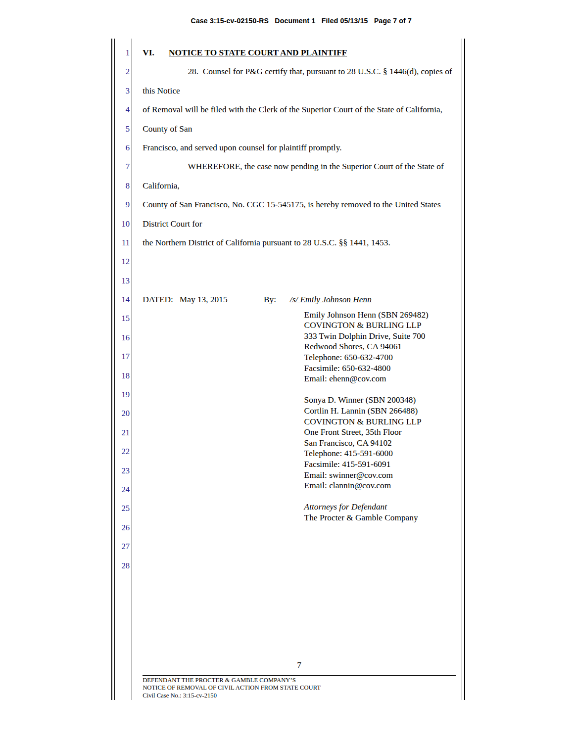Case 3:15-cv-02150-RS Document 1 Filed 05/13/15 Page 7 of 7
1
2
3
4
5
6
7
8
9
10
11
12
13
14
15
16
17
18
19
20
21
22
23
24
25
26
27
28
VI. NOTICE TO STATE COURT AND PLAINTIFF
28. Counsel for P&G certify that, pursuant to 28 U.S.C. § 1446(d), copies of this Notice
of Removal will be filed with the Clerk of the Superior Court of the State of California, County of San
Francisco, and served upon counsel for plaintiff promptly.
WHEREFORE, the case now pending in the Superior Court of the State of California,
County of San Francisco, No. CGC 15-545175, is hereby removed to the United States District Court for
the Northern District of California pursuant to 28 U.S.C. §§ 1441, 1453.
DATED: May 13, 2015
By:
/s/ Emily Johnson Henn
Emily Johnson Henn (SBN 269482)
COVINGTON & BURLING LLP
333 Twin Dolphin Drive, Suite 700
Redwood Shores, CA 94061
Telephone: 650-632-4700
Facsimile: 650-632-4800
Email: ehenn@cov.com
Sonya D. Winner (SBN 200348)
Cortlin H. Lannin (SBN 266488)
COVINGTON & BURLING LLP
One Front Street, 35th Floor
San Francisco, CA 94102
Telephone: 415-591-6000
Facsimile: 415-591-6091
Email: swinner@cov.com
Email: clannin@cov.com
Attorneys for Defendant
The Procter & Gamble Company
7
DEFENDANT THE PROCTER & GAMBLE COMPANY’S
NOTICE OF REMOVAL OF CIVIL ACTION FROM STATE COURT
Civil Case No.: 3:15-cv-2150